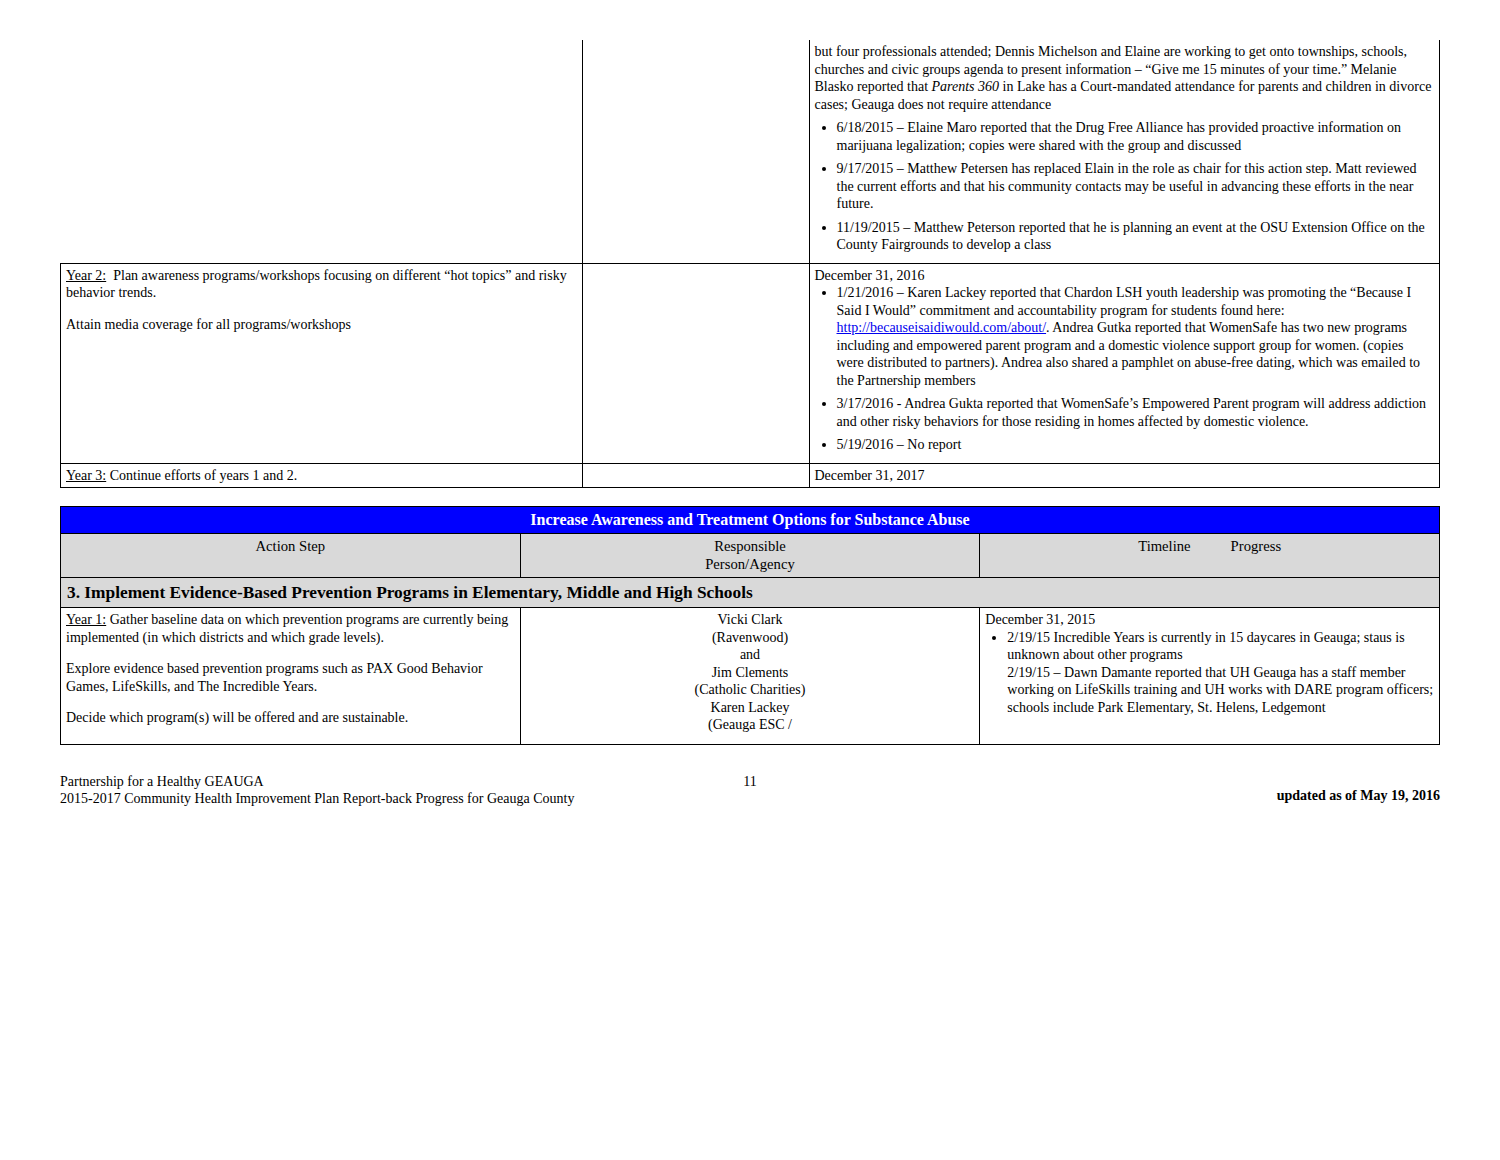| | | but four professionals attended; Dennis Michelson and Elaine are working to get onto townships, schools, churches and civic groups agenda to present information – “Give me 15 minutes of your time.” Melanie Blasko reported that Parents 360 in Lake has a Court-mandated attendance for parents and children in divorce cases; Geauga does not require attendance 6/18/2015 – Elaine Maro reported that the Drug Free Alliance has provided proactive information on marijuana legalization; copies were shared with the group and discussed 9/17/2015 – Matthew Petersen has replaced Elain in the role as chair for this action step. Matt reviewed the current efforts and that his community contacts may be useful in advancing these efforts in the near future. 11/19/2015 – Matthew Peterson reported that he is planning an event at the OSU Extension Office on the County Fairgrounds to develop a class |
| Year 2: Plan awareness programs/workshops focusing on different “hot topics” and risky behavior trends. Attain media coverage for all programs/workshops | | December 31, 2016 1/21/2016 – Karen Lackey reported that Chardon LSH youth leadership was promoting the “Because I Said I Would” commitment and accountability program for students found here: http://becauseisaidiwould.com/about/ . Andrea Gutka reported that WomenSafe has two new programs including and empowered parent program and a domestic violence support group for women. (copies were distributed to partners). Andrea also shared a pamphlet on abuse-free dating, which was emailed to the Partnership members 3/17/2016 - Andrea Gukta reported that WomenSafe’s Empowered Parent program will address addiction and other risky behaviors for those residing in homes affected by domestic violence. 5/19/2016 – No report |
| Year 3: Continue efforts of years 1 and 2. | | December 31, 2017 |
| Increase Awareness and Treatment Options for Substance Abuse |
| Action Step | Responsible Person/Agency | Timeline Progress |
| 3. Implement Evidence-Based Prevention Programs in Elementary, Middle and High Schools |
| Year 1: Gather baseline data on which prevention programs are currently being implemented (in which districts and which grade levels). Explore evidence based prevention programs such as PAX Good Behavior Games, LifeSkills, and The Incredible Years. Decide which program(s) will be offered and are sustainable. | Vicki Clark (Ravenwood) and Jim Clements (Catholic Charities) Karen Lackey (Geauga ESC / | December 31, 2015 2/19/15 Incredible Years is currently in 15 daycares in Geauga; staus is unknown about other programs 2/19/15 – Dawn Damante reported that UH Geauga has a staff member working on LifeSkills training and UH works with DARE program officers; schools include Park Elementary, St. Helens, Ledgemont |
Partnership for a Healthy GEAUGA
2015-2017 Community Health Improvement Plan Report-back Progress for Geauga County
11
updated as of May 19, 2016